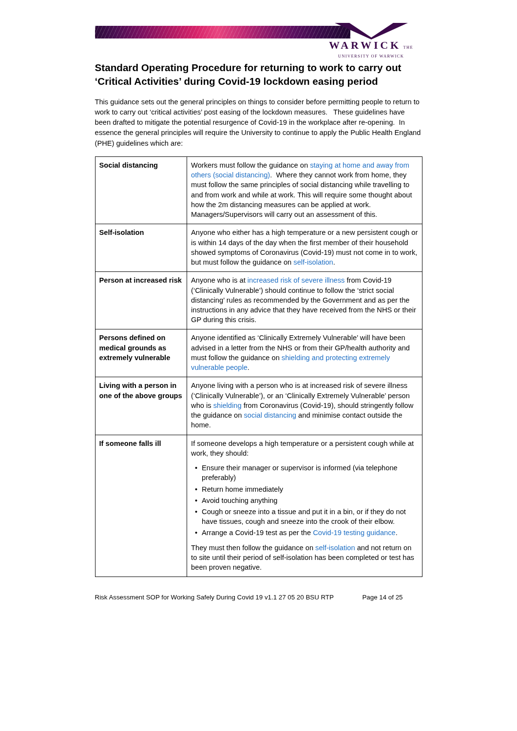WARWICK THE UNIVERSITY OF WARWICK
Standard Operating Procedure for returning to work to carry out ‘Critical Activities’ during Covid-19 lockdown easing period
This guidance sets out the general principles on things to consider before permitting people to return to work to carry out ‘critical activities’ post easing of the lockdown measures. These guidelines have been drafted to mitigate the potential resurgence of Covid-19 in the workplace after re-opening. In essence the general principles will require the University to continue to apply the Public Health England (PHE) guidelines which are:
| Social distancing | Workers must follow the guidance on staying at home and away from others (social distancing) . Where they cannot work from home, they must follow the same principles of social distancing while travelling to and from work and while at work. This will require some thought about how the 2m distancing measures can be applied at work. Managers/Supervisors will carry out an assessment of this. |
| Self-isolation | Anyone who either has a high temperature or a new persistent cough or is within 14 days of the day when the first member of their household showed symptoms of Coronavirus (Covid-19) must not come in to work, but must follow the guidance on self-isolation . |
| Person at increased risk | Anyone who is at increased risk of severe illness from Covid-19 (‘Clinically Vulnerable’) should continue to follow the ‘strict social distancing’ rules as recommended by the Government and as per the instructions in any advice that they have received from the NHS or their GP during this crisis. |
| Persons defined on medical grounds as extremely vulnerable | Anyone identified as ‘Clinically Extremely Vulnerable’ will have been advised in a letter from the NHS or from their GP/health authority and must follow the guidance on shielding and protecting extremely vulnerable people . |
| Living with a person in one of the above groups | Anyone living with a person who is at increased risk of severe illness (‘Clinically Vulnerable’), or an ‘Clinically Extremely Vulnerable’ person who is shielding from Coronavirus (Covid-19), should stringently follow the guidance on social distancing and minimise contact outside the home. |
| If someone falls ill | If someone develops a high temperature or a persistent cough while at work, they should: Ensure their manager or supervisor is informed (via telephone preferably) Return home immediately Avoid touching anything Cough or sneeze into a tissue and put it in a bin, or if they do not have tissues, cough and sneeze into the crook of their elbow. Arrange a Covid-19 test as per the Covid-19 testing guidance . They must then follow the guidance on self-isolation and not return on to site until their period of self-isolation has been completed or test has been proven negative. |
Risk Assessment SOP for Working Safely During Covid 19 v1.1 27 05 20 BSU RTP Page 14 of 25